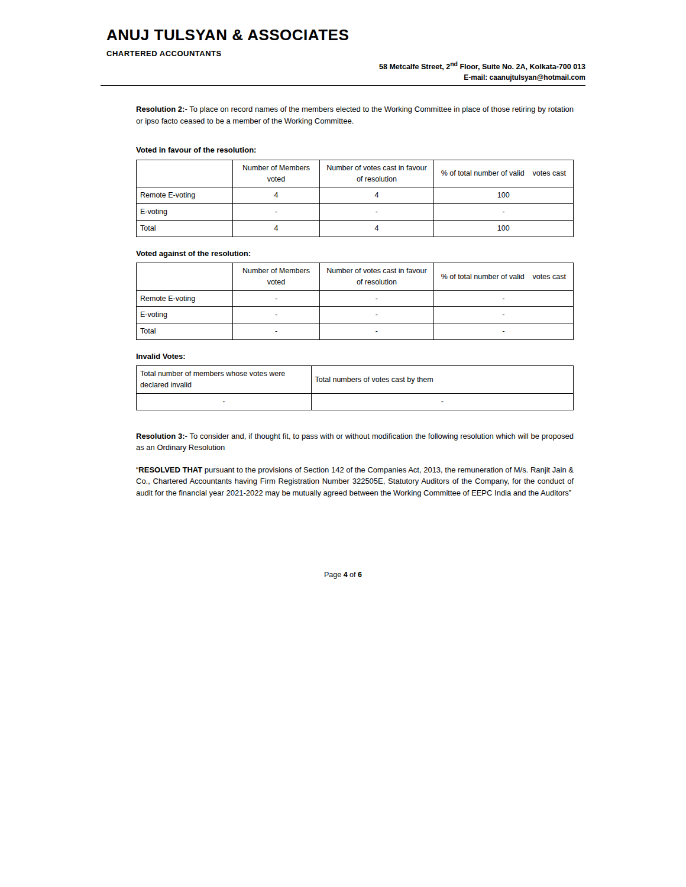ANUJ TULSYAN & ASSOCIATES
CHARTERED ACCOUNTANTS
58 Metcalfe Street, 2nd Floor, Suite No. 2A, Kolkata-700 013
E-mail: caanujtulsyan@hotmail.com
Resolution 2:- To place on record names of the members elected to the Working Committee in place of those retiring by rotation or ipso facto ceased to be a member of the Working Committee.
Voted in favour of the resolution:
| | Number of Members voted | Number of votes cast in favour of resolution | % of total number of valid votes cast |
| --- | --- | --- | --- |
| Remote E-voting | 4 | 4 | 100 |
| E-voting | - | - | - |
| Total | 4 | 4 | 100 |
Voted against of the resolution:
| | Number of Members voted | Number of votes cast in favour of resolution | % of total number of valid votes cast |
| --- | --- | --- | --- |
| Remote E-voting | - | - | - |
| E-voting | - | - | - |
| Total | - | - | - |
Invalid Votes:
| Total number of members whose votes were declared invalid | Total numbers of votes cast by them |
| - | - |
Resolution 3:- To consider and, if thought fit, to pass with or without modification the following resolution which will be proposed as an Ordinary Resolution
“RESOLVED THAT pursuant to the provisions of Section 142 of the Companies Act, 2013, the remuneration of M/s. Ranjit Jain & Co., Chartered Accountants having Firm Registration Number 322505E, Statutory Auditors of the Company, for the conduct of audit for the financial year 2021-2022 may be mutually agreed between the Working Committee of EEPC India and the Auditors”
Page 4 of 6